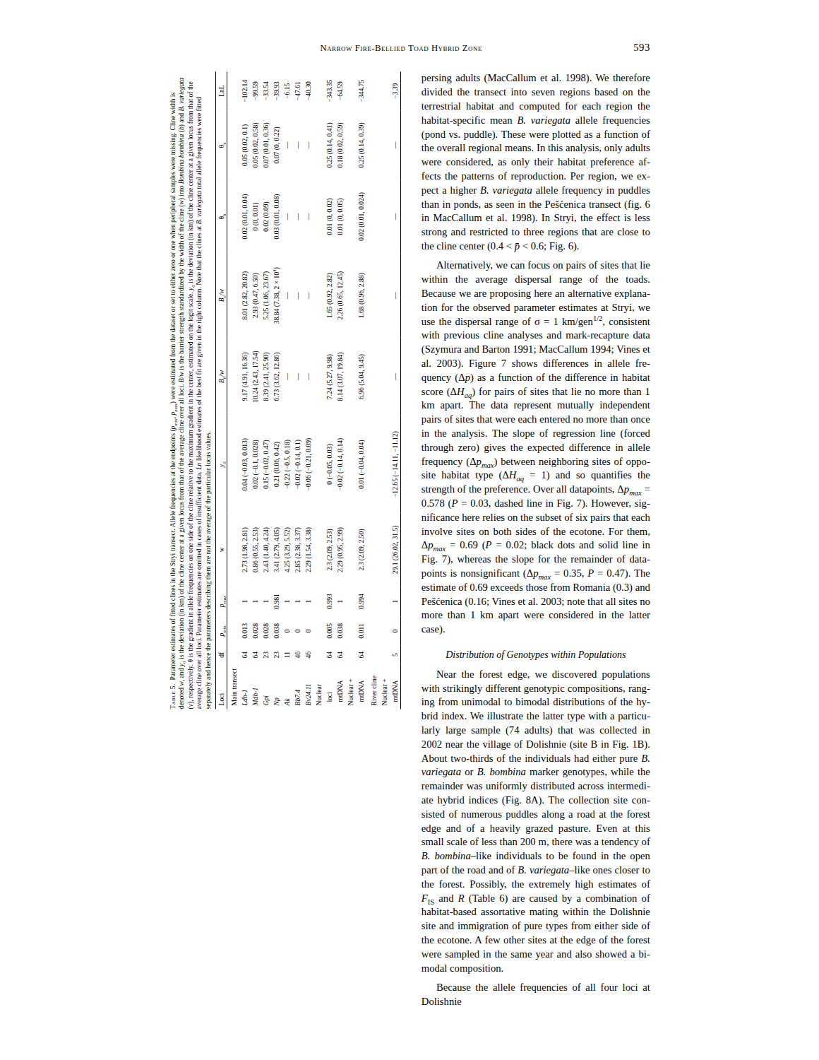Narrow Fire-Bellied Toad Hybrid Zone 593
Table 5. Parameter estimates of fitted clines in the Stryi transect. Allele frequencies at the endpoints ( p min , p max ) were estimated from the dataset or set to either zero or one when peripheral samples were missing. Cline width is denoted w , and y 0 is the deviation (in km) of the cline center at a given locus from that of the average cline over all loci. B/w is the barrier strength standardized by the width of the cline ( w ) into Bombina bombina ( b ) and B. variegata ( v ), respectively. θ is the gradient in allele frequencies on one side of the cline relative to the maximum gradient in the center, estimated on the logit scale. y 0 is the deviation (in km) of the cline center at a given locus from that of the average cline over all loci. Parameter estimates are omitted in cases of insufficient data. Ln likelihood estimates of the best fit are given in the right column. Note that the clines at B. variegata total allele frequencies were fitted separately and hence the parameters describing them are not the average of the particular locus values.
| Loci | df | p min | p max | w | y 0 | B b /w | B v /w | θ b | θ v | LnL |
| --- | --- | --- | --- | --- | --- | --- | --- | --- | --- | --- |
| Main transect |
| Ldh-1 | 64 | 0.013 | 1 | 2.73 (1.98, 2.81) | 0.04 ( − 0.03, 0.013) | 9.17 (4.91, 16.36) | 8.01 (2.82, 20.82) | 0.02 (0.01, 0.04) | 0.05 (0.02, 0.1) | − 102.14 |
| Mdh-1 | 64 | 0.028 | 1 | 0.86 (0.55, 2.53) | 0.02 ( − 0.1, 0.028) | 10.24 (2.43, 17.54) | 2.93 (0.47, 6.50) | 0 (0, 0.01) | 0.05 (0.02, 0.58) | − 99.59 |
| Gpi | 23 | 0.028 | 1 | 2.43 (1.40, 4.24) | 0.15 ( − 0.02, 0.47) | 8.39 (2.41, 25.90) | 5.25 (1.06, 23.67) | 0.02 (0.09) | 0.07 (0.01, 0.36) | − 33.54 |
| Np | 23 | 0.038 | 0.981 | 3.41 (2.79, 4.05) | 0.21 (0.06, 0.42) | 6.73 (3.62, 12.86) | 38.84 (7.38, 2 × 10 4 ) | 0.03 (0.01, 0.08) | 0.07 (0, 0.22) | − 39.93 |
| Ak | 11 | 0 | 1 | 4.25 (3.29, 5.52) | − 0.22 ( − 0.5, 0.18) | — | — | — | — | − 6.15 |
| Bb7.4 | 46 | 0 | 1 | 2.85 (2.38, 3.37) | − 0.02 ( − 0.14, 0.1) | — | — | — | — | − 47.61 |
| Bv24.11 | 46 | 0 | 1 | 2.29 (1.54, 3.38) | − 0.06 ( − 0.21, 0.09) | — | — | — | — | − 40.30 |
| Nuclear | | | | | | | | | | |
| loci | 64 | 0.005 | 0.993 | 2.3 (2.09, 2.53) | 0 ( − 0.05, 0.03) | 7.24 (5.27, 9.98) | 1.65 (0.92, 2.82) | 0.01 (0, 0.02) | 0.25 (0.14, 0.41) | − 343.35 |
| mtDNA | 64 | 0.038 | 1 | 2.29 (0.95, 2.99) | − 0.02 ( − 0.14, 0.14) | 8.14 (3.07, 19.84) | 2.26 (0.65, 12.45) | 0.01 (0, 0.05) | 0.18 (0.02, 0.59) | − 64.59 |
| Nuclear + | | | | | | | | | | |
| mtDNA | 64 | 0.011 | 0.994 | 2.3 (2.09, 2.50) | 0.01 ( − 0.04, 0.04) | 6.96 (5.04, 9.45) | 1.68 (0.96, 2.88) | 0.02 (0.01, 0.024) | 0.25 (0.14, 0.39) | − 344.75 |
| River cline |
| Nuclear + | | | | | | | | | | |
| mtDNA | 5 | 0 | 1 | 29.1 (26.02, 31.5) | − 12.65 ( − 14.11, − 11.12) | — | — | — | — | − 3.39 |
persing adults (MacCallum et al. 1998). We therefore divided the transect into seven regions based on the terrestrial habitat and computed for each region the habitat-specific mean B. variegata allele frequencies (pond vs. puddle). These were plotted as a function of the overall regional means. In this analysis, only adults were considered, as only their habitat preference affects the patterns of reproduction. Per region, we expect a higher B. variegata allele frequency in puddles than in ponds, as seen in the Pešćenica transect (fig. 6 in MacCallum et al. 1998). In Stryi, the effect is less strong and restricted to three regions that are close to the cline center (0.4 < p̄ < 0.6; Fig. 6).
Alternatively, we can focus on pairs of sites that lie within the average dispersal range of the toads. Because we are proposing here an alternative explanation for the observed parameter estimates at Stryi, we use the dispersal range of σ = 1 km/gen1/2, consistent with previous cline analyses and mark-recapture data (Szymura and Barton 1991; MacCallum 1994; Vines et al. 2003). Figure 7 shows differences in allele frequency (Δp) as a function of the difference in habitat score (ΔHaq) for pairs of sites that lie no more than 1 km apart. The data represent mutually independent pairs of sites that were each entered no more than once in the analysis. The slope of regression line (forced through zero) gives the expected difference in allele frequency (Δpmax) between neighboring sites of opposite habitat type (ΔHaq = 1) and so quantifies the strength of the preference. Over all datapoints, Δpmax = 0.578 (P = 0.03, dashed line in Fig. 7). However, significance here relies on the subset of six pairs that each involve sites on both sides of the ecotone. For them, Δpmax = 0.69 (P = 0.02; black dots and solid line in Fig. 7), whereas the slope for the remainder of datapoints is nonsignificant (Δpmax = 0.35, P = 0.47). The estimate of 0.69 exceeds those from Romania (0.3) and Pešćenica (0.16; Vines et al. 2003; note that all sites no more than 1 km apart were considered in the latter case).
Distribution of Genotypes within Populations
Near the forest edge, we discovered populations with strikingly different genotypic compositions, ranging from unimodal to bimodal distributions of the hybrid index. We illustrate the latter type with a particularly large sample (74 adults) that was collected in 2002 near the village of Dolishnie (site B in Fig. 1B). About two-thirds of the individuals had either pure B. variegata or B. bombina marker genotypes, while the remainder was uniformly distributed across intermediate hybrid indices (Fig. 8A). The collection site consisted of numerous puddles along a road at the forest edge and of a heavily grazed pasture. Even at this small scale of less than 200 m, there was a tendency of B. bombina–like individuals to be found in the open part of the road and of B. variegata–like ones closer to the forest. Possibly, the extremely high estimates of FIS and R (Table 6) are caused by a combination of habitat-based assortative mating within the Dolishnie site and immigration of pure types from either side of the ecotone. A few other sites at the edge of the forest were sampled in the same year and also showed a bimodal composition.
Because the allele frequencies of all four loci at Dolishnie